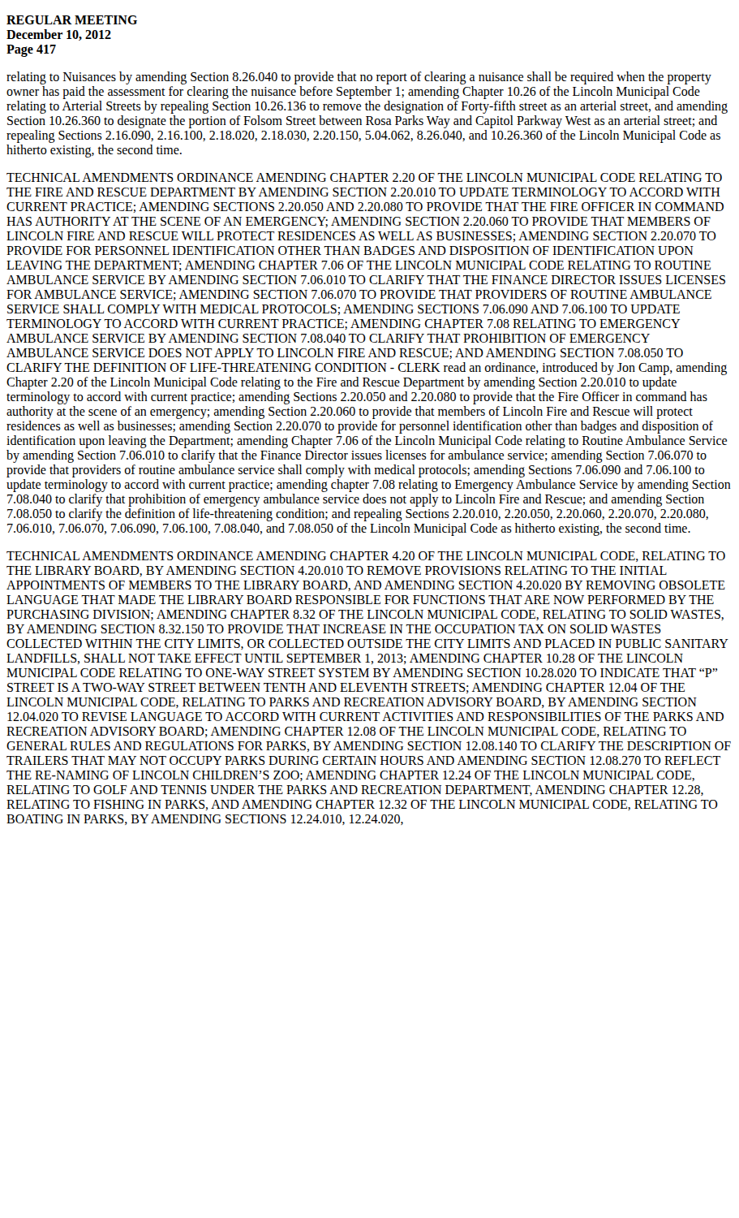REGULAR MEETING
December 10, 2012
Page 417
relating to Nuisances by amending Section 8.26.040 to provide that no report of clearing a nuisance shall be required when the property owner has paid the assessment for clearing the nuisance before September 1; amending Chapter 10.26 of the Lincoln Municipal Code relating to Arterial Streets by repealing Section 10.26.136 to remove the designation of Forty-fifth street as an arterial street, and amending Section 10.26.360 to designate the portion of Folsom Street between Rosa Parks Way and Capitol Parkway West as an arterial street; and repealing Sections 2.16.090, 2.16.100, 2.18.020, 2.18.030, 2.20.150, 5.04.062, 8.26.040, and 10.26.360 of the Lincoln Municipal Code as hitherto existing, the second time.
TECHNICAL AMENDMENTS ORDINANCE AMENDING CHAPTER 2.20 OF THE LINCOLN MUNICIPAL CODE RELATING TO THE FIRE AND RESCUE DEPARTMENT BY AMENDING SECTION 2.20.010 TO UPDATE TERMINOLOGY TO ACCORD WITH CURRENT PRACTICE; AMENDING SECTIONS 2.20.050 AND 2.20.080 TO PROVIDE THAT THE FIRE OFFICER IN COMMAND HAS AUTHORITY AT THE SCENE OF AN EMERGENCY; AMENDING SECTION 2.20.060 TO PROVIDE THAT MEMBERS OF LINCOLN FIRE AND RESCUE WILL PROTECT RESIDENCES AS WELL AS BUSINESSES; AMENDING SECTION 2.20.070 TO PROVIDE FOR PERSONNEL IDENTIFICATION OTHER THAN BADGES AND DISPOSITION OF IDENTIFICATION UPON LEAVING THE DEPARTMENT; AMENDING CHAPTER 7.06 OF THE LINCOLN MUNICIPAL CODE RELATING TO ROUTINE AMBULANCE SERVICE BY AMENDING SECTION 7.06.010 TO CLARIFY THAT THE FINANCE DIRECTOR ISSUES LICENSES FOR AMBULANCE SERVICE; AMENDING SECTION 7.06.070 TO PROVIDE THAT PROVIDERS OF ROUTINE AMBULANCE SERVICE SHALL COMPLY WITH MEDICAL PROTOCOLS; AMENDING SECTIONS 7.06.090 AND 7.06.100 TO UPDATE TERMINOLOGY TO ACCORD WITH CURRENT PRACTICE; AMENDING CHAPTER 7.08 RELATING TO EMERGENCY AMBULANCE SERVICE BY AMENDING SECTION 7.08.040 TO CLARIFY THAT PROHIBITION OF EMERGENCY AMBULANCE SERVICE DOES NOT APPLY TO LINCOLN FIRE AND RESCUE; AND AMENDING SECTION 7.08.050 TO CLARIFY THE DEFINITION OF LIFE-THREATENING CONDITION - CLERK read an ordinance, introduced by Jon Camp, amending Chapter 2.20 of the Lincoln Municipal Code relating to the Fire and Rescue Department by amending Section 2.20.010 to update terminology to accord with current practice; amending Sections 2.20.050 and 2.20.080 to provide that the Fire Officer in command has authority at the scene of an emergency; amending Section 2.20.060 to provide that members of Lincoln Fire and Rescue will protect residences as well as businesses; amending Section 2.20.070 to provide for personnel identification other than badges and disposition of identification upon leaving the Department; amending Chapter 7.06 of the Lincoln Municipal Code relating to Routine Ambulance Service by amending Section 7.06.010 to clarify that the Finance Director issues licenses for ambulance service; amending Section 7.06.070 to provide that providers of routine ambulance service shall comply with medical protocols; amending Sections 7.06.090 and 7.06.100 to update terminology to accord with current practice; amending chapter 7.08 relating to Emergency Ambulance Service by amending Section 7.08.040 to clarify that prohibition of emergency ambulance service does not apply to Lincoln Fire and Rescue; and amending Section 7.08.050 to clarify the definition of life-threatening condition; and repealing Sections 2.20.010, 2.20.050, 2.20.060, 2.20.070, 2.20.080, 7.06.010, 7.06.070, 7.06.090, 7.06.100, 7.08.040, and 7.08.050 of the Lincoln Municipal Code as hitherto existing, the second time.
TECHNICAL AMENDMENTS ORDINANCE AMENDING CHAPTER 4.20 OF THE LINCOLN MUNICIPAL CODE, RELATING TO THE LIBRARY BOARD, BY AMENDING SECTION 4.20.010 TO REMOVE PROVISIONS RELATING TO THE INITIAL APPOINTMENTS OF MEMBERS TO THE LIBRARY BOARD, AND AMENDING SECTION 4.20.020 BY REMOVING OBSOLETE LANGUAGE THAT MADE THE LIBRARY BOARD RESPONSIBLE FOR FUNCTIONS THAT ARE NOW PERFORMED BY THE PURCHASING DIVISION; AMENDING CHAPTER 8.32 OF THE LINCOLN MUNICIPAL CODE, RELATING TO SOLID WASTES, BY AMENDING SECTION 8.32.150 TO PROVIDE THAT INCREASE IN THE OCCUPATION TAX ON SOLID WASTES COLLECTED WITHIN THE CITY LIMITS, OR COLLECTED OUTSIDE THE CITY LIMITS AND PLACED IN PUBLIC SANITARY LANDFILLS, SHALL NOT TAKE EFFECT UNTIL SEPTEMBER 1, 2013; AMENDING CHAPTER 10.28 OF THE LINCOLN MUNICIPAL CODE RELATING TO ONE-WAY STREET SYSTEM BY AMENDING SECTION 10.28.020 TO INDICATE THAT “P” STREET IS A TWO-WAY STREET BETWEEN TENTH AND ELEVENTH STREETS; AMENDING CHAPTER 12.04 OF THE LINCOLN MUNICIPAL CODE, RELATING TO PARKS AND RECREATION ADVISORY BOARD, BY AMENDING SECTION 12.04.020 TO REVISE LANGUAGE TO ACCORD WITH CURRENT ACTIVITIES AND RESPONSIBILITIES OF THE PARKS AND RECREATION ADVISORY BOARD; AMENDING CHAPTER 12.08 OF THE LINCOLN MUNICIPAL CODE, RELATING TO GENERAL RULES AND REGULATIONS FOR PARKS, BY AMENDING SECTION 12.08.140 TO CLARIFY THE DESCRIPTION OF TRAILERS THAT MAY NOT OCCUPY PARKS DURING CERTAIN HOURS AND AMENDING SECTION 12.08.270 TO REFLECT THE RE-NAMING OF LINCOLN CHILDREN’S ZOO; AMENDING CHAPTER 12.24 OF THE LINCOLN MUNICIPAL CODE, RELATING TO GOLF AND TENNIS UNDER THE PARKS AND RECREATION DEPARTMENT, AMENDING CHAPTER 12.28, RELATING TO FISHING IN PARKS, AND AMENDING CHAPTER 12.32 OF THE LINCOLN MUNICIPAL CODE, RELATING TO BOATING IN PARKS, BY AMENDING SECTIONS 12.24.010, 12.24.020,